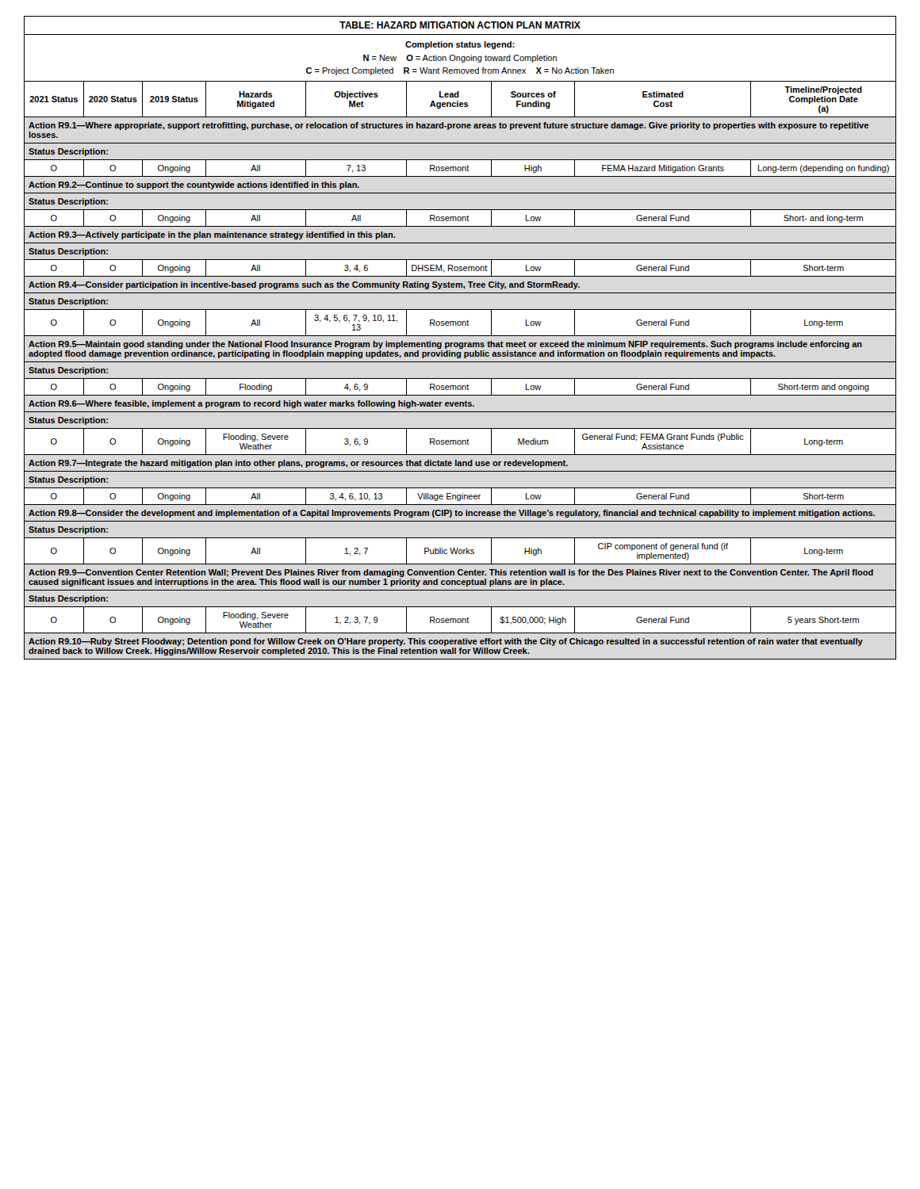| TABLE: HAZARD MITIGATION ACTION PLAN MATRIX |
| Completion status legend: N = New O = Action Ongoing toward Completion C = Project Completed R = Want Removed from Annex X = No Action Taken |
| 2021 Status | 2020 Status | 2019 Status | Hazards Mitigated | Objectives Met | Lead Agencies | Sources of Funding | Estimated Cost | Timeline/Projected Completion Date (a) |
| Action R9.1 —Where appropriate, support retrofitting, purchase, or relocation of structures in hazard-prone areas to prevent future structure damage. Give priority to properties with exposure to repetitive losses. |
| Status Description: |
| O | O | Ongoing | All | 7, 13 | Rosemont | High | FEMA Hazard Mitigation Grants | Long-term (depending on funding) |
| Action R9.2 —Continue to support the countywide actions identified in this plan. |
| Status Description: |
| O | O | Ongoing | All | All | Rosemont | Low | General Fund | Short- and long-term |
| Action R9.3 —Actively participate in the plan maintenance strategy identified in this plan. |
| Status Description: |
| O | O | Ongoing | All | 3, 4, 6 | DHSEM, Rosemont | Low | General Fund | Short-term |
| Action R9.4 —Consider participation in incentive-based programs such as the Community Rating System, Tree City, and StormReady. |
| Status Description: |
| O | O | Ongoing | All | 3, 4, 5, 6, 7, 9, 10, 11, 13 | Rosemont | Low | General Fund | Long-term |
| Action R9.5 —Maintain good standing under the National Flood Insurance Program by implementing programs that meet or exceed the minimum NFIP requirements. Such programs include enforcing an adopted flood damage prevention ordinance, participating in floodplain mapping updates, and providing public assistance and information on floodplain requirements and impacts. |
| Status Description: |
| O | O | Ongoing | Flooding | 4, 6, 9 | Rosemont | Low | General Fund | Short-term and ongoing |
| Action R9.6 —Where feasible, implement a program to record high water marks following high-water events. |
| Status Description: |
| O | O | Ongoing | Flooding, Severe Weather | 3, 6, 9 | Rosemont | Medium | General Fund; FEMA Grant Funds (Public Assistance | Long-term |
| Action R9.7 —Integrate the hazard mitigation plan into other plans, programs, or resources that dictate land use or redevelopment. |
| Status Description: |
| O | O | Ongoing | All | 3, 4, 6, 10, 13 | Village Engineer | Low | General Fund | Short-term |
| Action R9.8 —Consider the development and implementation of a Capital Improvements Program (CIP) to increase the Village’s regulatory, financial and technical capability to implement mitigation actions. |
| Status Description: |
| O | O | Ongoing | All | 1, 2, 7 | Public Works | High | CIP component of general fund (if implemented) | Long-term |
| Action R9.9 —Convention Center Retention Wall; Prevent Des Plaines River from damaging Convention Center. This retention wall is for the Des Plaines River next to the Convention Center. The April flood caused significant issues and interruptions in the area. This flood wall is our number 1 priority and conceptual plans are in place. |
| Status Description: |
| O | O | Ongoing | Flooding, Severe Weather | 1, 2, 3, 7, 9 | Rosemont | $1,500,000; High | General Fund | 5 years Short-term |
| Action R9.10 —Ruby Street Floodway; Detention pond for Willow Creek on O’Hare property. This cooperative effort with the City of Chicago resulted in a successful retention of rain water that eventually drained back to Willow Creek. Higgins/Willow Reservoir completed 2010. This is the Final retention wall for Willow Creek. |